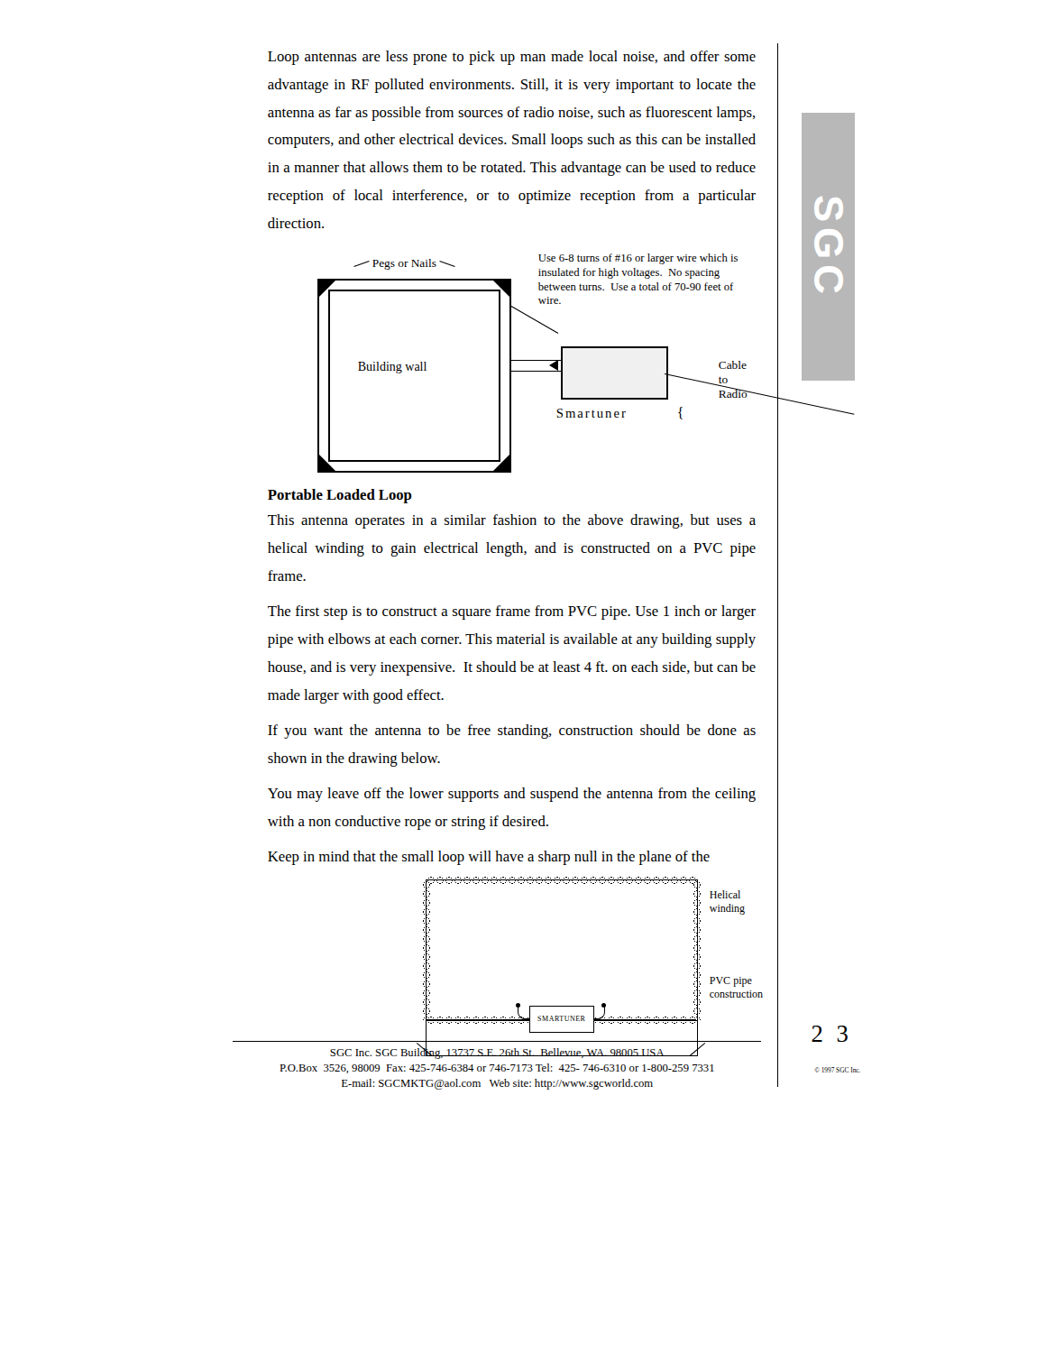Loop antennas are less prone to pick up man made local noise, and offer some advantage in RF polluted environments. Still, it is very important to locate the antenna as far as possible from sources of radio noise, such as fluorescent lamps, computers, and other electrical devices. Small loops such as this can be installed in a manner that allows them to be rotated. This advantage can be used to reduce reception of local interference, or to optimize reception from a particular direction.
Pegs or Nails
Building wall
Use 6-8 turns of #16 or larger wire which is insulated for high voltages. No spacing between turns. Use a total of 70-90 feet of wire.
Smartuner{
Cable to Radio
Portable Loaded Loop
This antenna operates in a similar fashion to the above drawing, but uses a helical winding to gain electrical length, and is constructed on a PVC pipe frame.
The first step is to construct a square frame from PVC pipe. Use 1 inch or larger pipe with elbows at each corner. This material is available at any building supply house, and is very inexpensive. It should be at least 4 ft. on each side, but can be made larger with good effect.
If you want the antenna to be free standing, construction should be done as shown in the drawing below.
You may leave off the lower supports and suspend the antenna from the ceiling with a non conductive rope or string if desired.
Keep in mind that the small loop will have a sharp null in the plane of the
SMARTUNER
Helical winding
PVC pipe
construction
2 3
© 1997 SGC Inc.
SGC Inc. SGC Building, 13737 S.E. 26th St. Bellevue, WA. 98005 USA
P.O.Box 3526, 98009 Fax: 425-746-6384 or 746-7173 Tel: 425- 746-6310 or 1-800-259 7331
E-mail: SGCMKTG@aol.com Web site: http://www.sgcworld.com